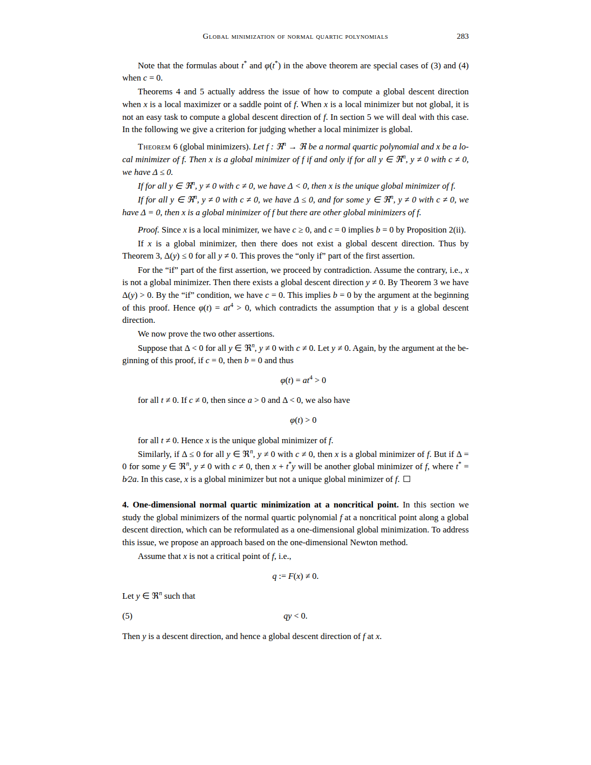Global minimization of normal quartic polynomials 283
Note that the formulas about t* and φ(t*) in the above theorem are special cases of (3) and (4) when c = 0.
Theorems 4 and 5 actually address the issue of how to compute a global descent direction when x is a local maximizer or a saddle point of f. When x is a local minimizer but not global, it is not an easy task to compute a global descent direction of f. In section 5 we will deal with this case. In the following we give a criterion for judging whether a local minimizer is global.
Theorem 6 (global minimizers). Let f : ℜn → ℜ be a normal quartic polynomial and x be a local minimizer of f. Then x is a global minimizer of f if and only if for all y ∈ ℜn, y ≠ 0 with c ≠ 0, we have Δ ≤ 0.
If for all y ∈ ℜn, y ≠ 0 with c ≠ 0, we have Δ < 0, then x is the unique global minimizer of f.
If for all y ∈ ℜn, y ≠ 0 with c ≠ 0, we have Δ ≤ 0, and for some y ∈ ℜn, y ≠ 0 with c ≠ 0, we have Δ = 0, then x is a global minimizer of f but there are other global minimizers of f.
Proof. Since x is a local minimizer, we have c ≥ 0, and c = 0 implies b = 0 by Proposition 2(ii).
If x is a global minimizer, then there does not exist a global descent direction. Thus by Theorem 3, Δ(y) ≤ 0 for all y ≠ 0. This proves the “only if” part of the first assertion.
For the “if” part of the first assertion, we proceed by contradiction. Assume the contrary, i.e., x is not a global minimizer. Then there exists a global descent direction y ≠ 0. By Theorem 3 we have Δ(y) > 0. By the “if” condition, we have c = 0. This implies b = 0 by the argument at the beginning of this proof. Hence φ(t) = at4 > 0, which contradicts the assumption that y is a global descent direction.
We now prove the two other assertions.
Suppose that Δ < 0 for all y ∈ ℜn, y ≠ 0 with c ≠ 0. Let y ≠ 0. Again, by the argument at the beginning of this proof, if c = 0, then b = 0 and thus
φ(t) = at4 > 0
for all t ≠ 0. If c ≠ 0, then since a > 0 and Δ < 0, we also have
φ(t) > 0
for all t ≠ 0. Hence x is the unique global minimizer of f.
Similarly, if Δ ≤ 0 for all y ∈ ℜn, y ≠ 0 with c ≠ 0, then x is a global minimizer of f. But if Δ = 0 for some y ∈ ℜn, y ≠ 0 with c ≠ 0, then x + t*y will be another global minimizer of f, where t* = b⁄2a. In this case, x is a global minimizer but not a unique global minimizer of f.
4. One-dimensional normal quartic minimization at a noncritical point. In this section we study the global minimizers of the normal quartic polynomial f at a noncritical point along a global descent direction, which can be reformulated as a one-dimensional global minimization. To address this issue, we propose an approach based on the one-dimensional Newton method.
Assume that x is not a critical point of f, i.e.,
q := F(x) ≠ 0.
Let y ∈ ℜn such that
(5) qy < 0.
Then y is a descent direction, and hence a global descent direction of f at x.